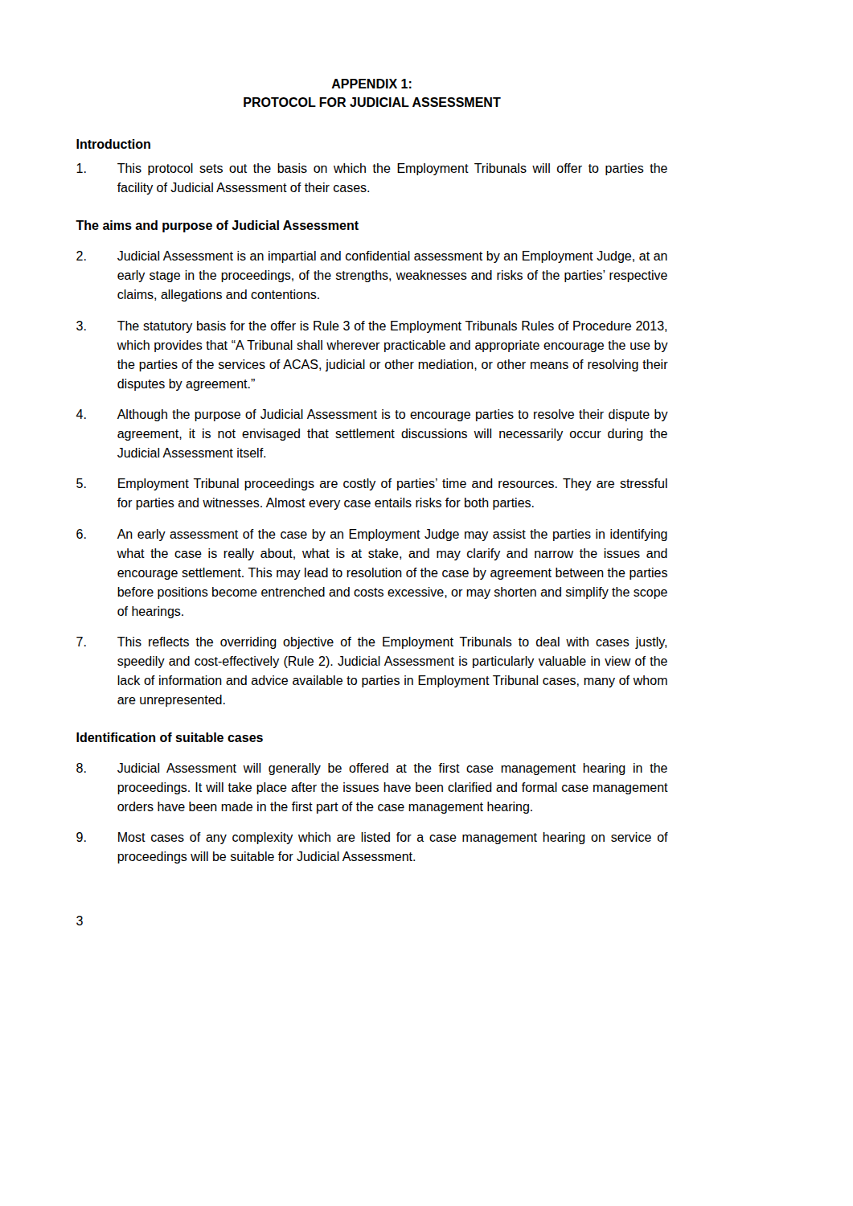Appendix 1:
Protocol for Judicial Assessment
Introduction
1.
This protocol sets out the basis on which the Employment Tribunals will offer to parties the facility of Judicial Assessment of their cases.
The aims and purpose of Judicial Assessment
2.
Judicial Assessment is an impartial and confidential assessment by an Employment Judge, at an early stage in the proceedings, of the strengths, weaknesses and risks of the parties’ respective claims, allegations and contentions.
3.
The statutory basis for the offer is Rule 3 of the Employment Tribunals Rules of Procedure 2013, which provides that “A Tribunal shall wherever practicable and appropriate encourage the use by the parties of the services of ACAS, judicial or other mediation, or other means of resolving their disputes by agreement.”
4.
Although the purpose of Judicial Assessment is to encourage parties to resolve their dispute by agreement, it is not envisaged that settlement discussions will necessarily occur during the Judicial Assessment itself.
5.
Employment Tribunal proceedings are costly of parties’ time and resources. They are stressful for parties and witnesses. Almost every case entails risks for both parties.
6.
An early assessment of the case by an Employment Judge may assist the parties in identifying what the case is really about, what is at stake, and may clarify and narrow the issues and encourage settlement. This may lead to resolution of the case by agreement between the parties before positions become entrenched and costs excessive, or may shorten and simplify the scope of hearings.
7.
This reflects the overriding objective of the Employment Tribunals to deal with cases justly, speedily and cost-effectively (Rule 2). Judicial Assessment is particularly valuable in view of the lack of information and advice available to parties in Employment Tribunal cases, many of whom are unrepresented.
Identification of suitable cases
8.
Judicial Assessment will generally be offered at the first case management hearing in the proceedings. It will take place after the issues have been clarified and formal case management orders have been made in the first part of the case management hearing.
9.
Most cases of any complexity which are listed for a case management hearing on service of proceedings will be suitable for Judicial Assessment.
3